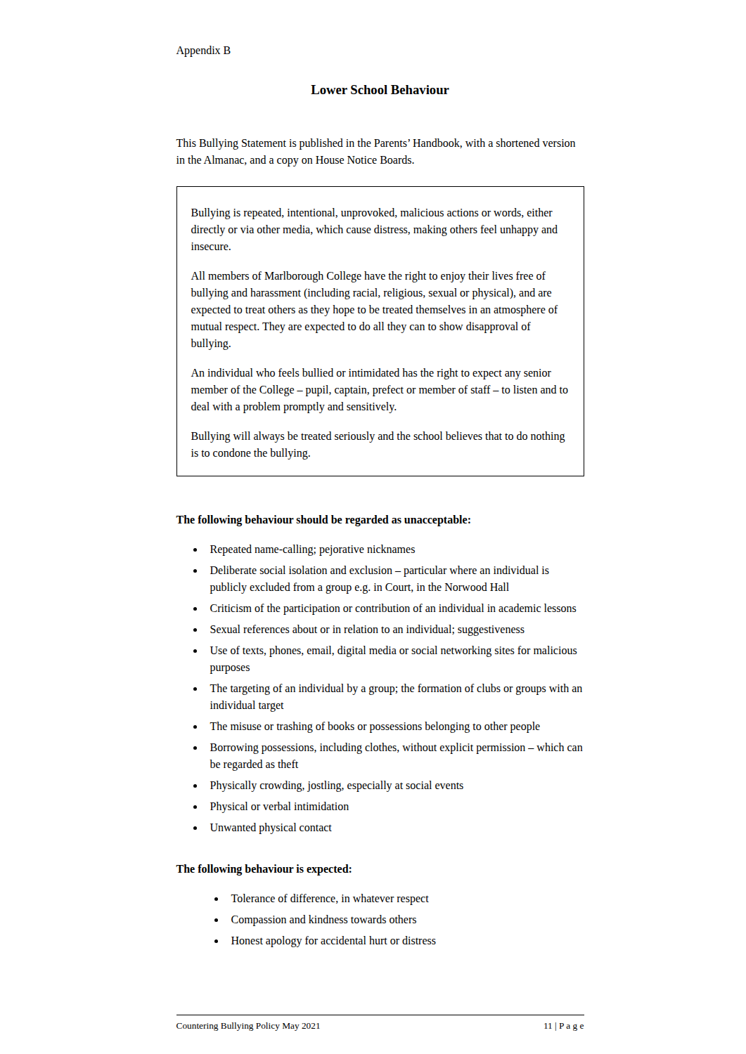Appendix B
Lower School Behaviour
This Bullying Statement is published in the Parents’ Handbook, with a shortened version in the Almanac, and a copy on House Notice Boards.
Bullying is repeated, intentional, unprovoked, malicious actions or words, either directly or via other media, which cause distress, making others feel unhappy and insecure.
All members of Marlborough College have the right to enjoy their lives free of bullying and harassment (including racial, religious, sexual or physical), and are expected to treat others as they hope to be treated themselves in an atmosphere of mutual respect. They are expected to do all they can to show disapproval of bullying.
An individual who feels bullied or intimidated has the right to expect any senior member of the College – pupil, captain, prefect or member of staff – to listen and to deal with a problem promptly and sensitively.
Bullying will always be treated seriously and the school believes that to do nothing is to condone the bullying.
The following behaviour should be regarded as unacceptable:
Repeated name-calling; pejorative nicknames
Deliberate social isolation and exclusion – particular where an individual is publicly excluded from a group e.g. in Court, in the Norwood Hall
Criticism of the participation or contribution of an individual in academic lessons
Sexual references about or in relation to an individual; suggestiveness
Use of texts, phones, email, digital media or social networking sites for malicious purposes
The targeting of an individual by a group; the formation of clubs or groups with an individual target
The misuse or trashing of books or possessions belonging to other people
Borrowing possessions, including clothes, without explicit permission – which can be regarded as theft
Physically crowding, jostling, especially at social events
Physical or verbal intimidation
Unwanted physical contact
The following behaviour is expected:
Tolerance of difference, in whatever respect
Compassion and kindness towards others
Honest apology for accidental hurt or distress
Countering Bullying Policy May 2021 11 | P a g e